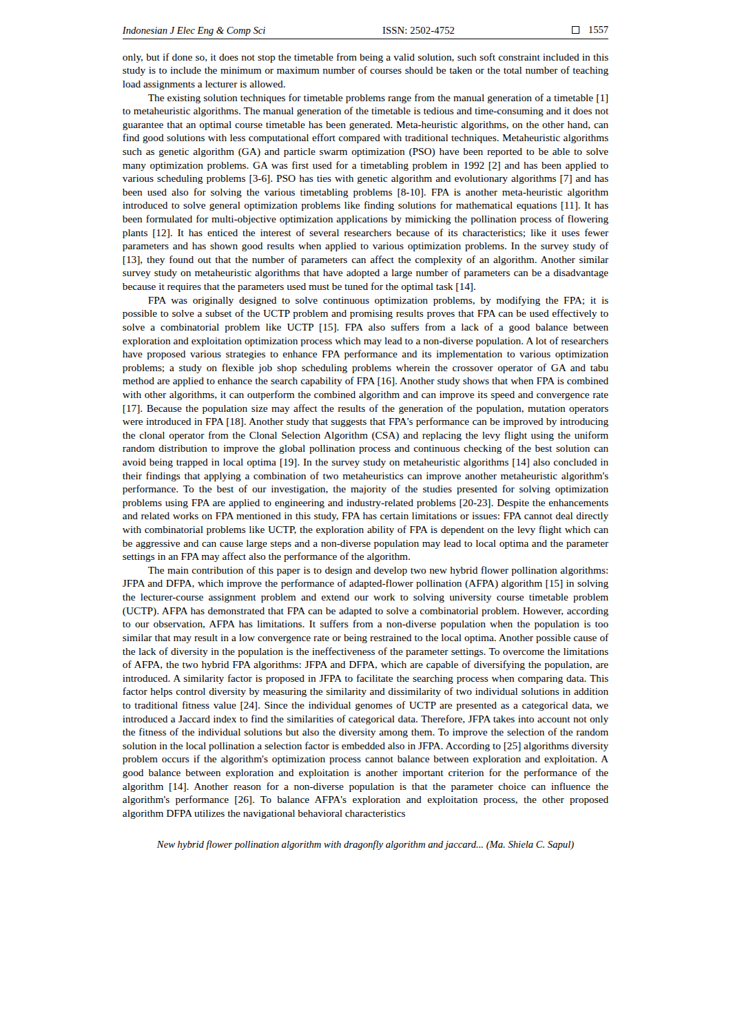Indonesian J Elec Eng & Comp Sci ISSN: 2502-4752 1557
only, but if done so, it does not stop the timetable from being a valid solution, such soft constraint included in this study is to include the minimum or maximum number of courses should be taken or the total number of teaching load assignments a lecturer is allowed.
The existing solution techniques for timetable problems range from the manual generation of a timetable [1] to metaheuristic algorithms. The manual generation of the timetable is tedious and time-consuming and it does not guarantee that an optimal course timetable has been generated. Meta-heuristic algorithms, on the other hand, can find good solutions with less computational effort compared with traditional techniques. Metaheuristic algorithms such as genetic algorithm (GA) and particle swarm optimization (PSO) have been reported to be able to solve many optimization problems. GA was first used for a timetabling problem in 1992 [2] and has been applied to various scheduling problems [3-6]. PSO has ties with genetic algorithm and evolutionary algorithms [7] and has been used also for solving the various timetabling problems [8-10]. FPA is another meta-heuristic algorithm introduced to solve general optimization problems like finding solutions for mathematical equations [11]. It has been formulated for multi-objective optimization applications by mimicking the pollination process of flowering plants [12]. It has enticed the interest of several researchers because of its characteristics; like it uses fewer parameters and has shown good results when applied to various optimization problems. In the survey study of [13], they found out that the number of parameters can affect the complexity of an algorithm. Another similar survey study on metaheuristic algorithms that have adopted a large number of parameters can be a disadvantage because it requires that the parameters used must be tuned for the optimal task [14].
FPA was originally designed to solve continuous optimization problems, by modifying the FPA; it is possible to solve a subset of the UCTP problem and promising results proves that FPA can be used effectively to solve a combinatorial problem like UCTP [15]. FPA also suffers from a lack of a good balance between exploration and exploitation optimization process which may lead to a non-diverse population. A lot of researchers have proposed various strategies to enhance FPA performance and its implementation to various optimization problems; a study on flexible job shop scheduling problems wherein the crossover operator of GA and tabu method are applied to enhance the search capability of FPA [16]. Another study shows that when FPA is combined with other algorithms, it can outperform the combined algorithm and can improve its speed and convergence rate [17]. Because the population size may affect the results of the generation of the population, mutation operators were introduced in FPA [18]. Another study that suggests that FPA's performance can be improved by introducing the clonal operator from the Clonal Selection Algorithm (CSA) and replacing the levy flight using the uniform random distribution to improve the global pollination process and continuous checking of the best solution can avoid being trapped in local optima [19]. In the survey study on metaheuristic algorithms [14] also concluded in their findings that applying a combination of two metaheuristics can improve another metaheuristic algorithm's performance. To the best of our investigation, the majority of the studies presented for solving optimization problems using FPA are applied to engineering and industry-related problems [20-23]. Despite the enhancements and related works on FPA mentioned in this study, FPA has certain limitations or issues: FPA cannot deal directly with combinatorial problems like UCTP, the exploration ability of FPA is dependent on the levy flight which can be aggressive and can cause large steps and a non-diverse population may lead to local optima and the parameter settings in an FPA may affect also the performance of the algorithm.
The main contribution of this paper is to design and develop two new hybrid flower pollination algorithms: JFPA and DFPA, which improve the performance of adapted-flower pollination (AFPA) algorithm [15] in solving the lecturer-course assignment problem and extend our work to solving university course timetable problem (UCTP). AFPA has demonstrated that FPA can be adapted to solve a combinatorial problem. However, according to our observation, AFPA has limitations. It suffers from a non-diverse population when the population is too similar that may result in a low convergence rate or being restrained to the local optima. Another possible cause of the lack of diversity in the population is the ineffectiveness of the parameter settings. To overcome the limitations of AFPA, the two hybrid FPA algorithms: JFPA and DFPA, which are capable of diversifying the population, are introduced. A similarity factor is proposed in JFPA to facilitate the searching process when comparing data. This factor helps control diversity by measuring the similarity and dissimilarity of two individual solutions in addition to traditional fitness value [24]. Since the individual genomes of UCTP are presented as a categorical data, we introduced a Jaccard index to find the similarities of categorical data. Therefore, JFPA takes into account not only the fitness of the individual solutions but also the diversity among them. To improve the selection of the random solution in the local pollination a selection factor is embedded also in JFPA. According to [25] algorithms diversity problem occurs if the algorithm's optimization process cannot balance between exploration and exploitation. A good balance between exploration and exploitation is another important criterion for the performance of the algorithm [14]. Another reason for a non-diverse population is that the parameter choice can influence the algorithm's performance [26]. To balance AFPA's exploration and exploitation process, the other proposed algorithm DFPA utilizes the navigational behavioral characteristics
New hybrid flower pollination algorithm with dragonfly algorithm and jaccard... (Ma. Shiela C. Sapul)